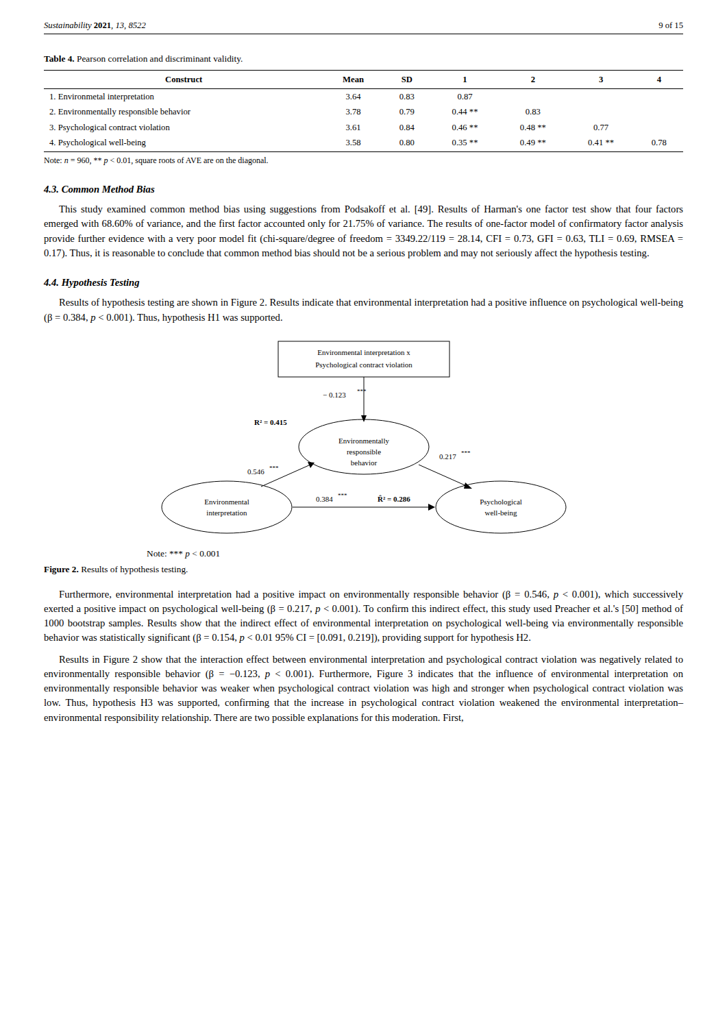Sustainability 2021, 13, 8522
9 of 15
Table 4. Pearson correlation and discriminant validity.
| Construct | Mean | SD | 1 | 2 | 3 | 4 |
| --- | --- | --- | --- | --- | --- | --- |
| 1. Environmetal interpretation | 3.64 | 0.83 | 0.87 | | | |
| 2. Environmentally responsible behavior | 3.78 | 0.79 | 0.44 ** | 0.83 | | |
| 3. Psychological contract violation | 3.61 | 0.84 | 0.46 ** | 0.48 ** | 0.77 | |
| 4. Psychological well-being | 3.58 | 0.80 | 0.35 ** | 0.49 ** | 0.41 ** | 0.78 |
Note: n = 960, ** p < 0.01, square roots of AVE are on the diagonal.
4.3. Common Method Bias
This study examined common method bias using suggestions from Podsakoff et al. [49]. Results of Harman's one factor test show that four factors emerged with 68.60% of variance, and the first factor accounted only for 21.75% of variance. The results of one-factor model of confirmatory factor analysis provide further evidence with a very poor model fit (chi-square/degree of freedom = 3349.22/119 = 28.14, CFI = 0.73, GFI = 0.63, TLI = 0.69, RMSEA = 0.17). Thus, it is reasonable to conclude that common method bias should not be a serious problem and may not seriously affect the hypothesis testing.
4.4. Hypothesis Testing
Results of hypothesis testing are shown in Figure 2. Results indicate that environmental interpretation had a positive influence on psychological well-being (β = 0.384, p < 0.001). Thus, hypothesis H1 was supported.
Environmental interpretation x Psychological contract violation − 0.123 *** Environmentally responsible behavior R² = 0.415 Environmental interpretation Psychological well-being 0.546 *** 0.217 *** 0.384 *** R̂² = 0.286
Note: *** p < 0.001
Figure 2. Results of hypothesis testing.
Furthermore, environmental interpretation had a positive impact on environmentally responsible behavior (β = 0.546, p < 0.001), which successively exerted a positive impact on psychological well-being (β = 0.217, p < 0.001). To confirm this indirect effect, this study used Preacher et al.'s [50] method of 1000 bootstrap samples. Results show that the indirect effect of environmental interpretation on psychological well-being via environmentally responsible behavior was statistically significant (β = 0.154, p < 0.01 95% CI = [0.091, 0.219]), providing support for hypothesis H2.
Results in Figure 2 show that the interaction effect between environmental interpretation and psychological contract violation was negatively related to environmentally responsible behavior (β = −0.123, p < 0.001). Furthermore, Figure 3 indicates that the influence of environmental interpretation on environmentally responsible behavior was weaker when psychological contract violation was high and stronger when psychological contract violation was low. Thus, hypothesis H3 was supported, confirming that the increase in psychological contract violation weakened the environmental interpretation–environmental responsibility relationship. There are two possible explanations for this moderation. First,